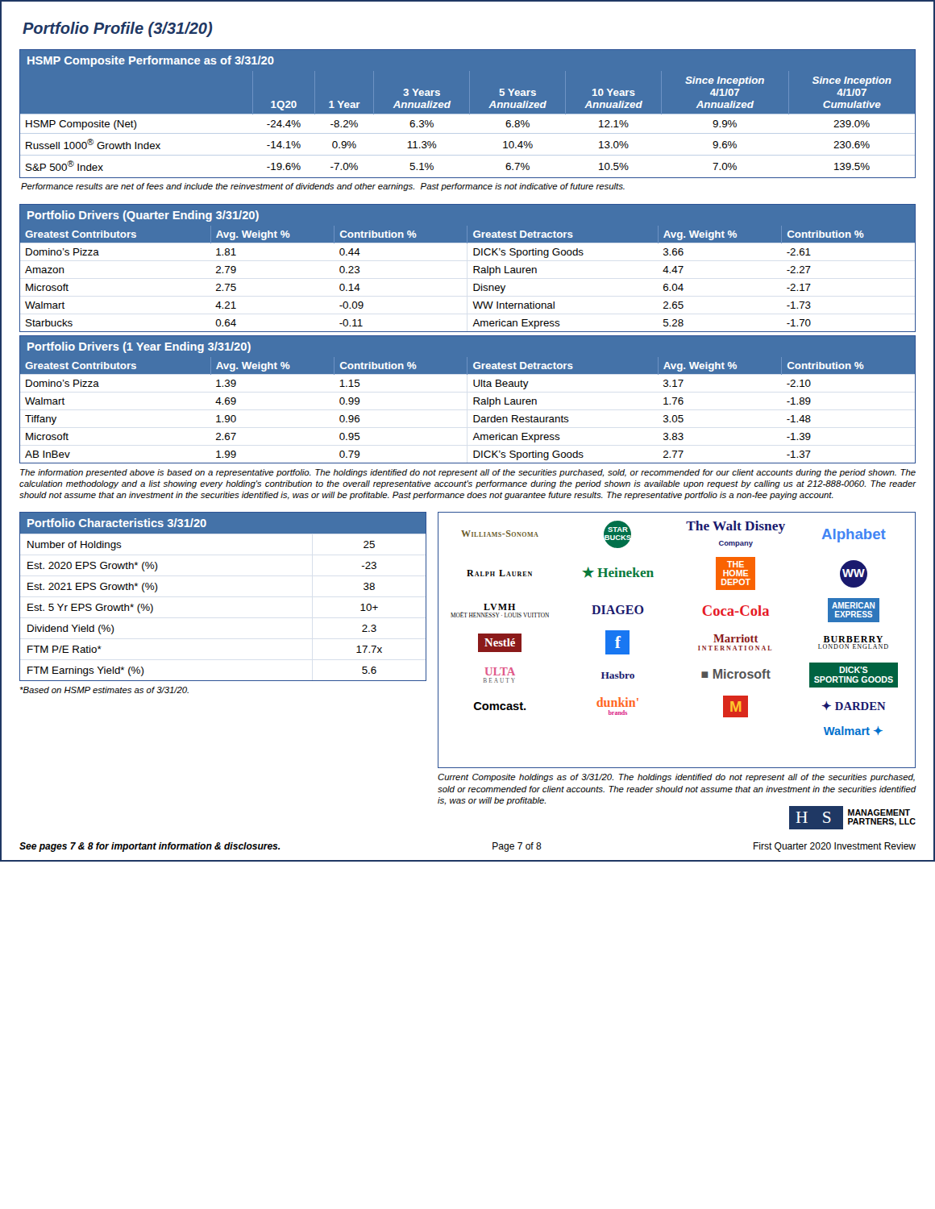Portfolio Profile (3/31/20)
HSMP Composite Performance as of 3/31/20
| | 1Q20 | 1 Year | 3 Years Annualized | 5 Years Annualized | 10 Years Annualized | Since Inception 4/1/07 Annualized | Since Inception 4/1/07 Cumulative |
| --- | --- | --- | --- | --- | --- | --- | --- |
| HSMP Composite (Net) | -24.4% | -8.2% | 6.3% | 6.8% | 12.1% | 9.9% | 239.0% |
| Russell 1000 ® Growth Index | -14.1% | 0.9% | 11.3% | 10.4% | 13.0% | 9.6% | 230.6% |
| S&P 500 ® Index | -19.6% | -7.0% | 5.1% | 6.7% | 10.5% | 7.0% | 139.5% |
Performance results are net of fees and include the reinvestment of dividends and other earnings. Past performance is not indicative of future results.
Portfolio Drivers (Quarter Ending 3/31/20)
| Greatest Contributors | Avg. Weight % | Contribution % | Greatest Detractors | Avg. Weight % | Contribution % |
| --- | --- | --- | --- | --- | --- |
| Domino’s Pizza | 1.81 | 0.44 | DICK’s Sporting Goods | 3.66 | -2.61 |
| Amazon | 2.79 | 0.23 | Ralph Lauren | 4.47 | -2.27 |
| Microsoft | 2.75 | 0.14 | Disney | 6.04 | -2.17 |
| Walmart | 4.21 | -0.09 | WW International | 2.65 | -1.73 |
| Starbucks | 0.64 | -0.11 | American Express | 5.28 | -1.70 |
Portfolio Drivers (1 Year Ending 3/31/20)
| Greatest Contributors | Avg. Weight % | Contribution % | Greatest Detractors | Avg. Weight % | Contribution % |
| --- | --- | --- | --- | --- | --- |
| Domino’s Pizza | 1.39 | 1.15 | Ulta Beauty | 3.17 | -2.10 |
| Walmart | 4.69 | 0.99 | Ralph Lauren | 1.76 | -1.89 |
| Tiffany | 1.90 | 0.96 | Darden Restaurants | 3.05 | -1.48 |
| Microsoft | 2.67 | 0.95 | American Express | 3.83 | -1.39 |
| AB InBev | 1.99 | 0.79 | DICK’s Sporting Goods | 2.77 | -1.37 |
The information presented above is based on a representative portfolio. The holdings identified do not represent all of the securities purchased, sold, or recommended for our client accounts during the period shown. The calculation methodology and a list showing every holding's contribution to the overall representative account's performance during the period shown is available upon request by calling us at 212-888-0060. The reader should not assume that an investment in the securities identified is, was or will be profitable. Past performance does not guarantee future results. The representative portfolio is a non-fee paying account.
Portfolio Characteristics 3/31/20
| Number of Holdings | 25 |
| Est. 2020 EPS Growth* (%) | -23 |
| Est. 2021 EPS Growth* (%) | 38 |
| Est. 5 Yr EPS Growth* (%) | 10+ |
| Dividend Yield (%) | 2.3 |
| FTM P/E Ratio* | 17.7x |
| FTM Earnings Yield* (%) | 5.6 |
*Based on HSMP estimates as of 3/31/20.
Williams-Sonoma
STAR
BUCKS
The Walt Disney
Company
Alphabet
Ralph Lauren
★ Heineken
THE
HOME
DEPOT
WW
LVMHMOËT HENNESSY · LOUIS VUITTON
DIAGEO
Coca-Cola
AMERICAN
EXPRESS
Nestlé
f
MarriottINTERNATIONAL
BURBERRYLONDON ENGLAND
ULTABEAUTY
Hasbro
■ Microsoft
DICK'S
SPORTING GOODS
Comcast.
dunkin'brands
M
✦ DARDEN
Walmart ✦
Current Composite holdings as of 3/31/20. The holdings identified do not represent all of the securities purchased, sold or recommended for client accounts. The reader should not assume that an investment in the securities identified is, was or will be profitable.
H S
MANAGEMENT
PARTNERS, LLC
See pages 7 & 8 for important information & disclosures.
Page 7 of 8
First Quarter 2020 Investment Review